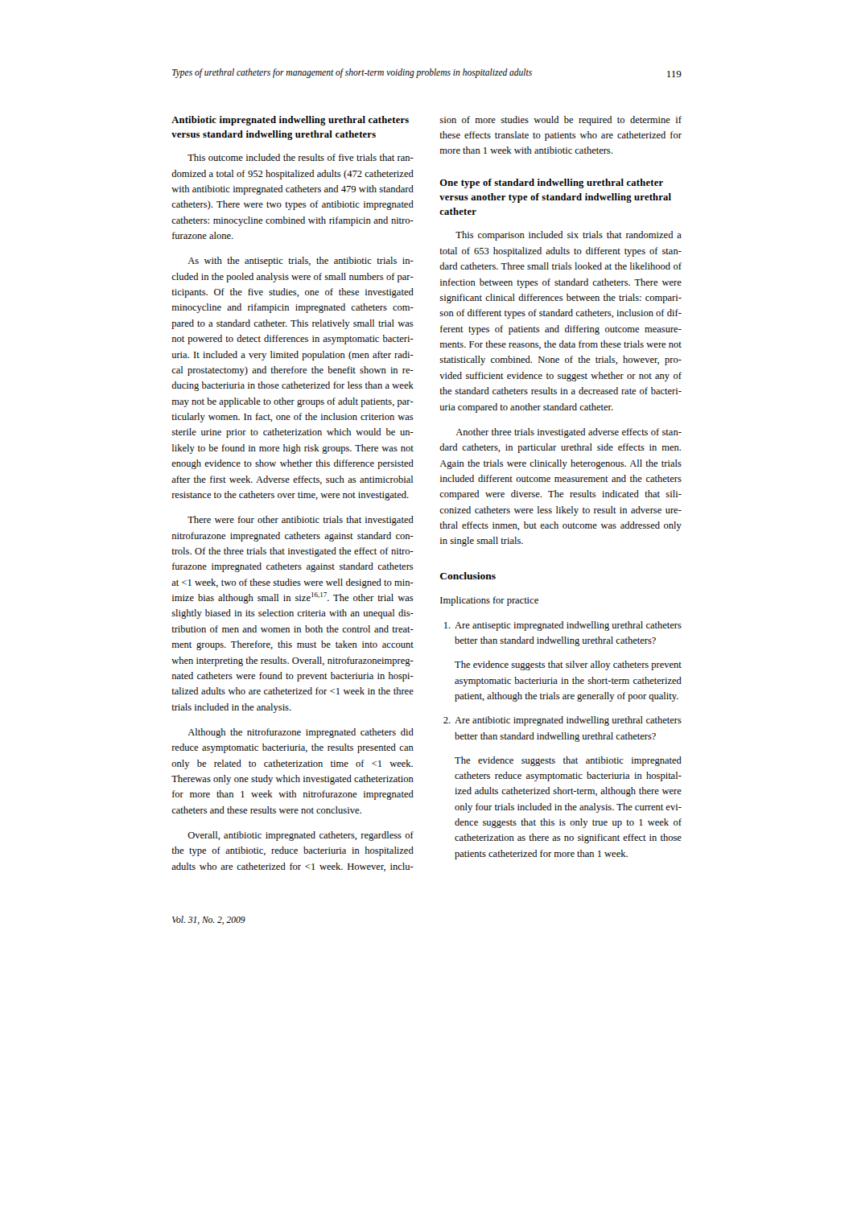Types of urethral catheters for management of short-term voiding problems in hospitalized adults 119
Antibiotic impregnated indwelling urethral catheters versus standard indwelling urethral catheters
This outcome included the results of five trials that randomized a total of 952 hospitalized adults (472 catheterized with antibiotic impregnated catheters and 479 with standard catheters). There were two types of antibiotic impregnated catheters: minocycline combined with rifampicin and nitrofurazone alone.
As with the antiseptic trials, the antibiotic trials included in the pooled analysis were of small numbers of participants. Of the five studies, one of these investigated minocycline and rifampicin impregnated catheters compared to a standard catheter. This relatively small trial was not powered to detect differences in asymptomatic bacteriuria. It included a very limited population (men after radical prostatectomy) and therefore the benefit shown in reducing bacteriuria in those catheterized for less than a week may not be applicable to other groups of adult patients, particularly women. In fact, one of the inclusion criterion was sterile urine prior to catheterization which would be unlikely to be found in more high risk groups. There was not enough evidence to show whether this difference persisted after the first week. Adverse effects, such as antimicrobial resistance to the catheters over time, were not investigated.
There were four other antibiotic trials that investigated nitrofurazone impregnated catheters against standard controls. Of the three trials that investigated the effect of nitrofurazone impregnated catheters against standard catheters at <1 week, two of these studies were well designed to minimize bias although small in size16,17. The other trial was slightly biased in its selection criteria with an unequal distribution of men and women in both the control and treatment groups. Therefore, this must be taken into account when interpreting the results. Overall, nitrofurazoneimpregnated catheters were found to prevent bacteriuria in hospitalized adults who are catheterized for <1 week in the three trials included in the analysis.
Although the nitrofurazone impregnated catheters did reduce asymptomatic bacteriuria, the results presented can only be related to catheterization time of <1 week. Therewas only one study which investigated catheterization for more than 1 week with nitrofurazone impregnated catheters and these results were not conclusive.
Overall, antibiotic impregnated catheters, regardless of the type of antibiotic, reduce bacteriuria in hospitalized adults who are catheterized for <1 week. However, inclusion of more studies would be required to determine if these effects translate to patients who are catheterized for more than 1 week with antibiotic catheters.
One type of standard indwelling urethral catheter versus another type of standard indwelling urethral catheter
This comparison included six trials that randomized a total of 653 hospitalized adults to different types of standard catheters. Three small trials looked at the likelihood of infection between types of standard catheters. There were significant clinical differences between the trials: comparison of different types of standard catheters, inclusion of different types of patients and differing outcome measurements. For these reasons, the data from these trials were not statistically combined. None of the trials, however, provided sufficient evidence to suggest whether or not any of the standard catheters results in a decreased rate of bacteriuria compared to another standard catheter.
Another three trials investigated adverse effects of standard catheters, in particular urethral side effects in men. Again the trials were clinically heterogenous. All the trials included different outcome measurement and the catheters compared were diverse. The results indicated that siliconized catheters were less likely to result in adverse urethral effects inmen, but each outcome was addressed only in single small trials.
Conclusions
Implications for practice
Are antiseptic impregnated indwelling urethral catheters better than standard indwelling urethral catheters?
The evidence suggests that silver alloy catheters prevent asymptomatic bacteriuria in the short-term catheterized patient, although the trials are generally of poor quality.
Are antibiotic impregnated indwelling urethral catheters better than standard indwelling urethral catheters?
The evidence suggests that antibiotic impregnated catheters reduce asymptomatic bacteriuria in hospitalized adults catheterized short-term, although there were only four trials included in the analysis. The current evidence suggests that this is only true up to 1 week of catheterization as there as no significant effect in those patients catheterized for more than 1 week.
Vol. 31, No. 2, 2009